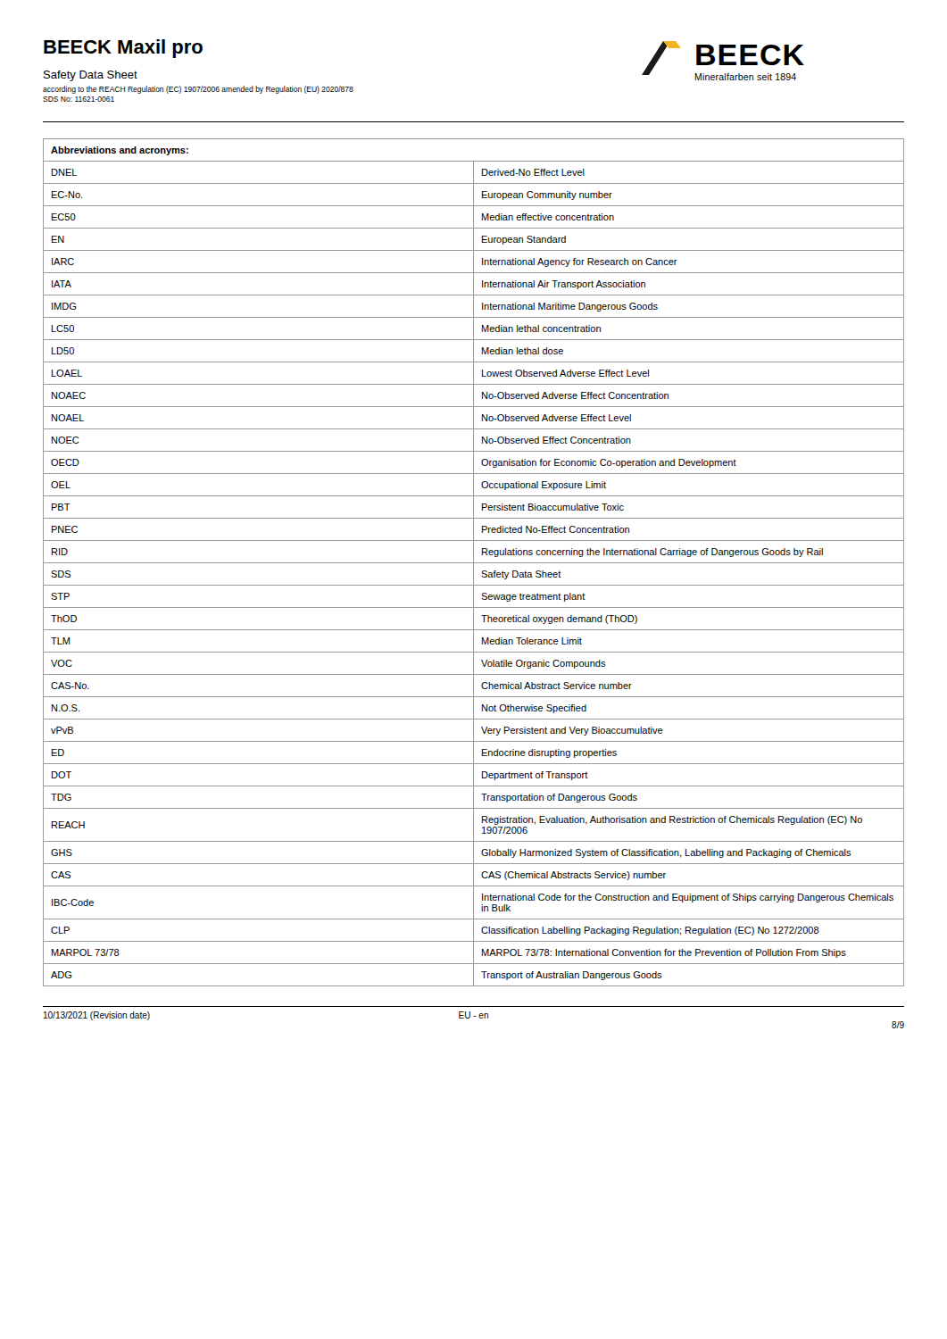BEECK
Mineralfarben seit 1894
BEECK Maxil pro
Safety Data Sheet
according to the REACH Regulation (EC) 1907/2006 amended by Regulation (EU) 2020/878
SDS No: 11621-0061
| Abbreviations and acronyms: |
| --- |
| DNEL | Derived-No Effect Level |
| EC-No. | European Community number |
| EC50 | Median effective concentration |
| EN | European Standard |
| IARC | International Agency for Research on Cancer |
| IATA | International Air Transport Association |
| IMDG | International Maritime Dangerous Goods |
| LC50 | Median lethal concentration |
| LD50 | Median lethal dose |
| LOAEL | Lowest Observed Adverse Effect Level |
| NOAEC | No-Observed Adverse Effect Concentration |
| NOAEL | No-Observed Adverse Effect Level |
| NOEC | No-Observed Effect Concentration |
| OECD | Organisation for Economic Co-operation and Development |
| OEL | Occupational Exposure Limit |
| PBT | Persistent Bioaccumulative Toxic |
| PNEC | Predicted No-Effect Concentration |
| RID | Regulations concerning the International Carriage of Dangerous Goods by Rail |
| SDS | Safety Data Sheet |
| STP | Sewage treatment plant |
| ThOD | Theoretical oxygen demand (ThOD) |
| TLM | Median Tolerance Limit |
| VOC | Volatile Organic Compounds |
| CAS-No. | Chemical Abstract Service number |
| N.O.S. | Not Otherwise Specified |
| vPvB | Very Persistent and Very Bioaccumulative |
| ED | Endocrine disrupting properties |
| DOT | Department of Transport |
| TDG | Transportation of Dangerous Goods |
| REACH | Registration, Evaluation, Authorisation and Restriction of Chemicals Regulation (EC) No 1907/2006 |
| GHS | Globally Harmonized System of Classification, Labelling and Packaging of Chemicals |
| CAS | CAS (Chemical Abstracts Service) number |
| IBC-Code | International Code for the Construction and Equipment of Ships carrying Dangerous Chemicals in Bulk |
| CLP | Classification Labelling Packaging Regulation; Regulation (EC) No 1272/2008 |
| MARPOL 73/78 | MARPOL 73/78: International Convention for the Prevention of Pollution From Ships |
| ADG | Transport of Australian Dangerous Goods |
10/13/2021 (Revision date)
EU - en
8/9